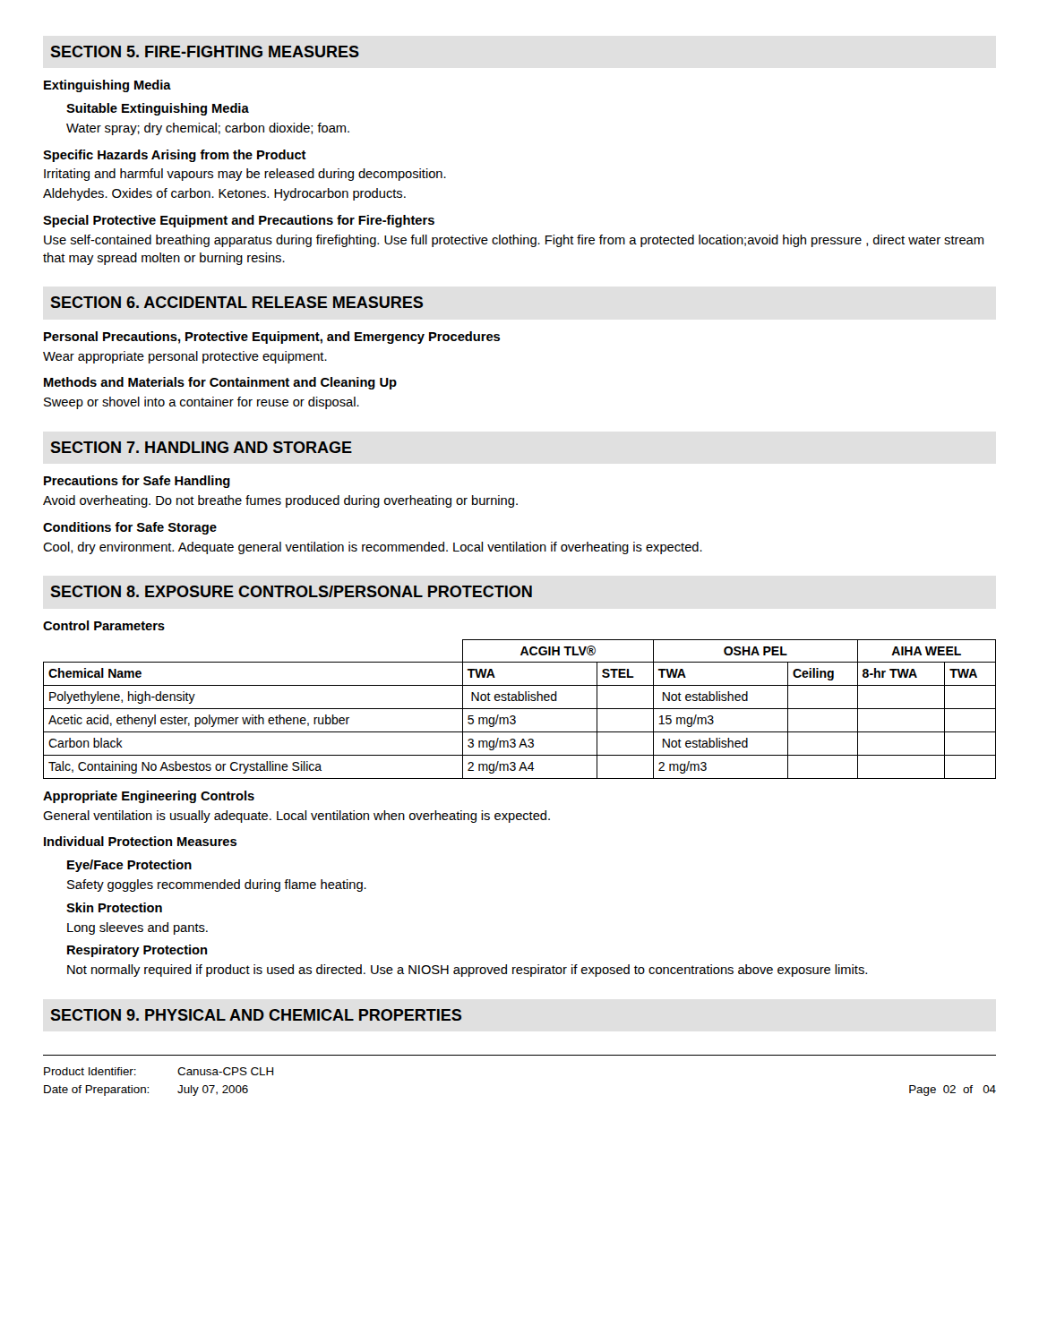SECTION 5. FIRE-FIGHTING MEASURES
Extinguishing Media
Suitable Extinguishing Media
Water spray; dry chemical; carbon dioxide; foam.
Specific Hazards Arising from the Product
Irritating and harmful vapours may be released during decomposition.
Aldehydes. Oxides of carbon. Ketones. Hydrocarbon products.
Special Protective Equipment and Precautions for Fire-fighters
Use self-contained breathing apparatus during firefighting. Use full protective clothing. Fight fire from a protected location;avoid high pressure , direct water stream that may spread molten or burning resins.
SECTION 6. ACCIDENTAL RELEASE MEASURES
Personal Precautions, Protective Equipment, and Emergency Procedures
Wear appropriate personal protective equipment.
Methods and Materials for Containment and Cleaning Up
Sweep or shovel into a container for reuse or disposal.
SECTION 7. HANDLING AND STORAGE
Precautions for Safe Handling
Avoid overheating. Do not breathe fumes produced during overheating or burning.
Conditions for Safe Storage
Cool, dry environment. Adequate general ventilation is recommended. Local ventilation if overheating is expected.
SECTION 8. EXPOSURE CONTROLS/PERSONAL PROTECTION
Control Parameters
| | ACGIH TLV® | OSHA PEL | AIHA WEEL |
| --- | --- | --- | --- |
| Chemical Name | TWA | STEL | TWA | Ceiling | 8-hr TWA | TWA |
| Polyethylene, high-density | Not established | | Not established | | | |
| Acetic acid, ethenyl ester, polymer with ethene, rubber | 5 mg/m3 | | 15 mg/m3 | | | |
| Carbon black | 3 mg/m3 A3 | | Not established | | | |
| Talc, Containing No Asbestos or Crystalline Silica | 2 mg/m3 A4 | | 2 mg/m3 | | | |
Appropriate Engineering Controls
General ventilation is usually adequate. Local ventilation when overheating is expected.
Individual Protection Measures
Eye/Face Protection
Safety goggles recommended during flame heating.
Skin Protection
Long sleeves and pants.
Respiratory Protection
Not normally required if product is used as directed. Use a NIOSH approved respirator if exposed to concentrations above exposure limits.
SECTION 9. PHYSICAL AND CHEMICAL PROPERTIES
| Product Identifier: | Canusa-CPS CLH | |
| Date of Preparation: | July 07, 2006 | Page 02 of 04 |